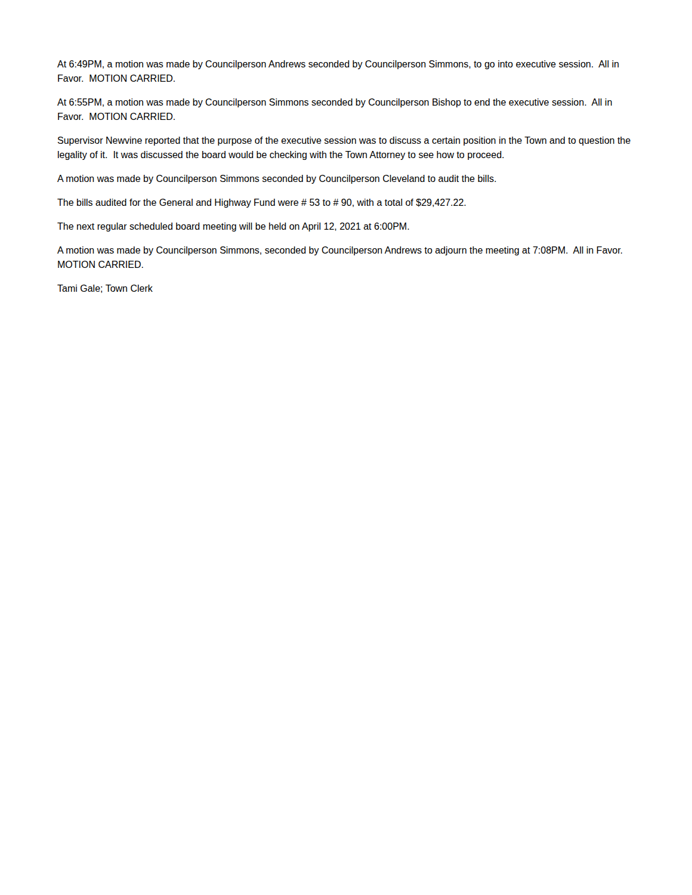At 6:49PM, a motion was made by Councilperson Andrews seconded by Councilperson Simmons, to go into executive session. All in Favor. MOTION CARRIED.
At 6:55PM, a motion was made by Councilperson Simmons seconded by Councilperson Bishop to end the executive session. All in Favor. MOTION CARRIED.
Supervisor Newvine reported that the purpose of the executive session was to discuss a certain position in the Town and to question the legality of it. It was discussed the board would be checking with the Town Attorney to see how to proceed.
A motion was made by Councilperson Simmons seconded by Councilperson Cleveland to audit the bills.
The bills audited for the General and Highway Fund were # 53 to # 90, with a total of $29,427.22.
The next regular scheduled board meeting will be held on April 12, 2021 at 6:00PM.
A motion was made by Councilperson Simmons, seconded by Councilperson Andrews to adjourn the meeting at 7:08PM. All in Favor. MOTION CARRIED.
Tami Gale; Town Clerk